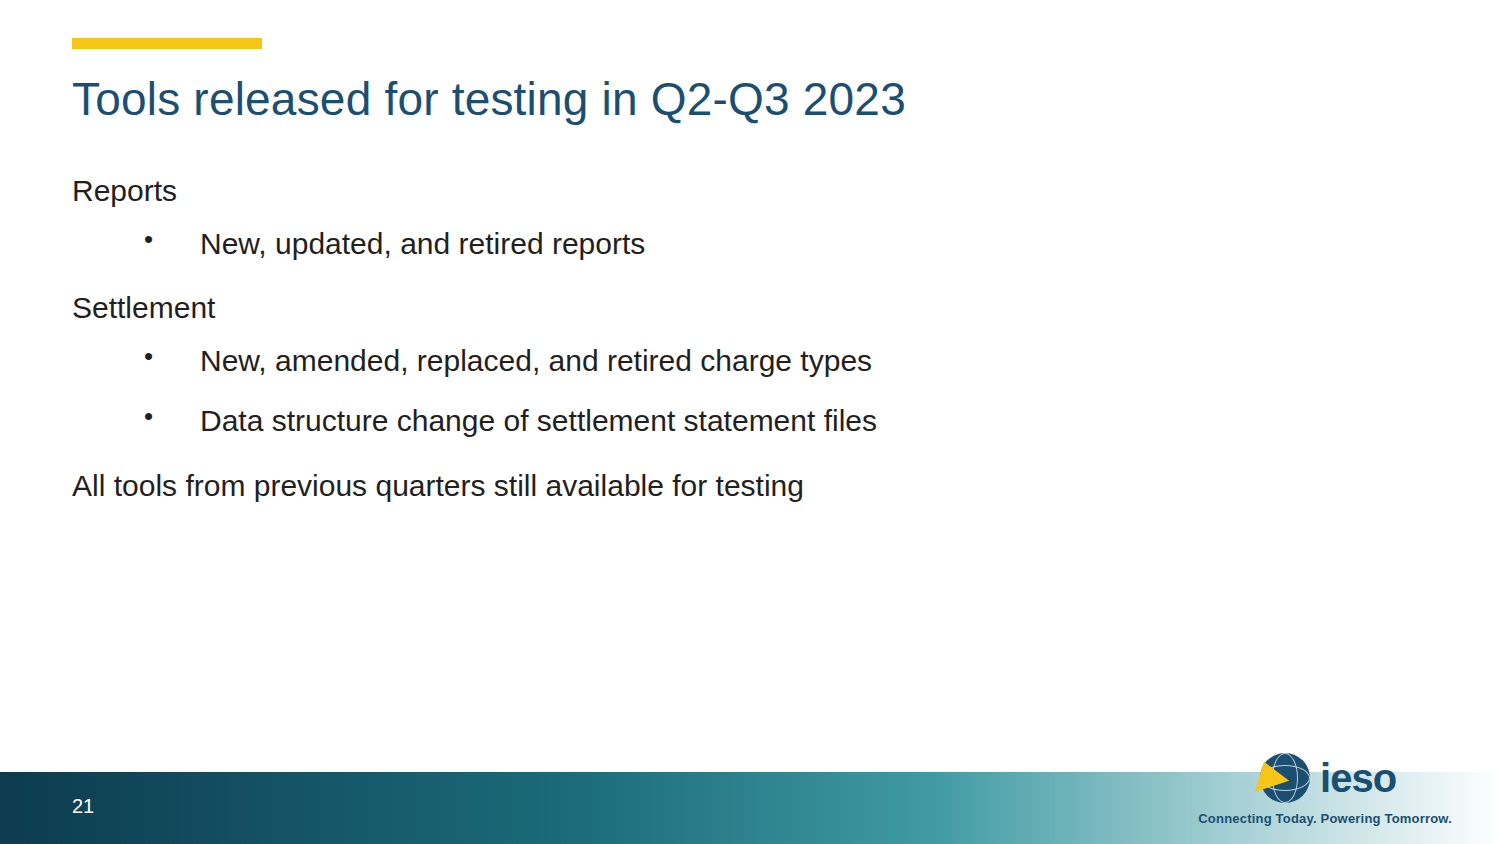Tools released for testing in Q2-Q3 2023
Reports
New, updated, and retired reports
Settlement
New, amended, replaced, and retired charge types
Data structure change of settlement statement files
All tools from previous quarters still available for testing
21
ieso
Connecting Today. Powering Tomorrow.